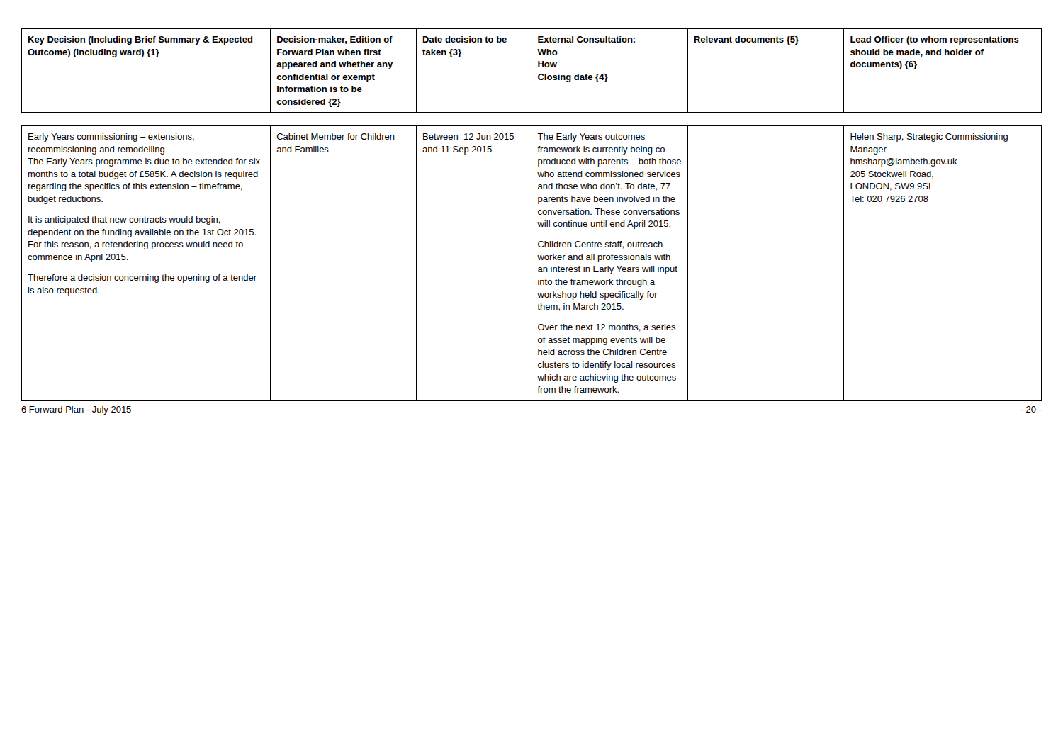| Key Decision (Including Brief Summary & Expected Outcome) (including ward) {1} | Decision-maker, Edition of Forward Plan when first appeared and whether any confidential or exempt Information is to be considered {2} | Date decision to be taken {3} | External Consultation: Who How Closing date {4} | Relevant documents {5} | Lead Officer (to whom representations should be made, and holder of documents) {6} |
| --- | --- | --- | --- | --- | --- |
| Early Years commissioning – extensions, recommissioning and remodelling The Early Years programme is due to be extended for six months to a total budget of £585K. A decision is required regarding the specifics of this extension – timeframe, budget reductions. It is anticipated that new contracts would begin, dependent on the funding available on the 1st Oct 2015. For this reason, a retendering process would need to commence in April 2015. Therefore a decision concerning the opening of a tender is also requested. | Cabinet Member for Children and Families | Between 12 Jun 2015 and 11 Sep 2015 | The Early Years outcomes framework is currently being co-produced with parents – both those who attend commissioned services and those who don’t. To date, 77 parents have been involved in the conversation. These conversations will continue until end April 2015. Children Centre staff, outreach worker and all professionals with an interest in Early Years will input into the framework through a workshop held specifically for them, in March 2015. Over the next 12 months, a series of asset mapping events will be held across the Children Centre clusters to identify local resources which are achieving the outcomes from the framework. | | Helen Sharp, Strategic Commissioning Manager hmsharp@lambeth.gov.uk 205 Stockwell Road, LONDON, SW9 9SL Tel: 020 7926 2708 |
6 Forward Plan - July 2015 - 20 -